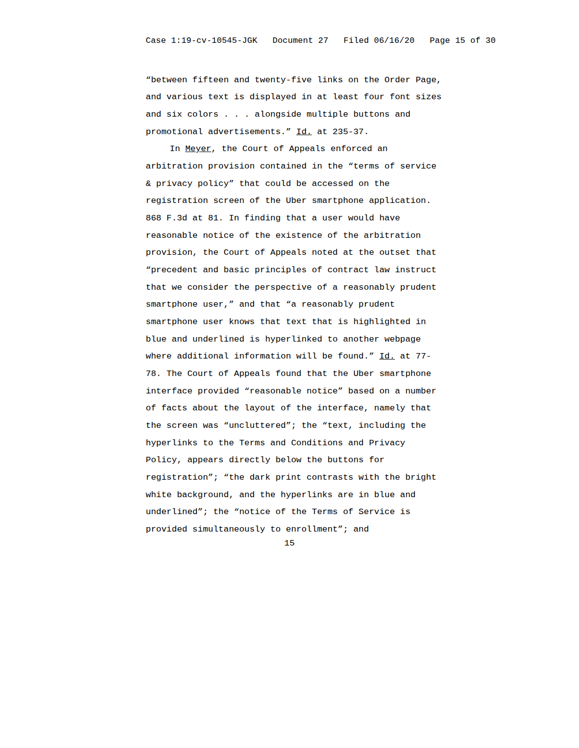Case 1:19-cv-10545-JGK Document 27 Filed 06/16/20 Page 15 of 30
“between fifteen and twenty-five links on the Order Page, and various text is displayed in at least four font sizes and six colors . . . alongside multiple buttons and promotional advertisements.” Id. at 235-37.
In Meyer, the Court of Appeals enforced an arbitration provision contained in the “terms of service & privacy policy” that could be accessed on the registration screen of the Uber smartphone application. 868 F.3d at 81. In finding that a user would have reasonable notice of the existence of the arbitration provision, the Court of Appeals noted at the outset that “precedent and basic principles of contract law instruct that we consider the perspective of a reasonably prudent smartphone user,” and that “a reasonably prudent smartphone user knows that text that is highlighted in blue and underlined is hyperlinked to another webpage where additional information will be found.” Id. at 77-78. The Court of Appeals found that the Uber smartphone interface provided “reasonable notice” based on a number of facts about the layout of the interface, namely that the screen was “uncluttered”; the “text, including the hyperlinks to the Terms and Conditions and Privacy Policy, appears directly below the buttons for registration”; “the dark print contrasts with the bright white background, and the hyperlinks are in blue and underlined”; the “notice of the Terms of Service is provided simultaneously to enrollment”; and
15